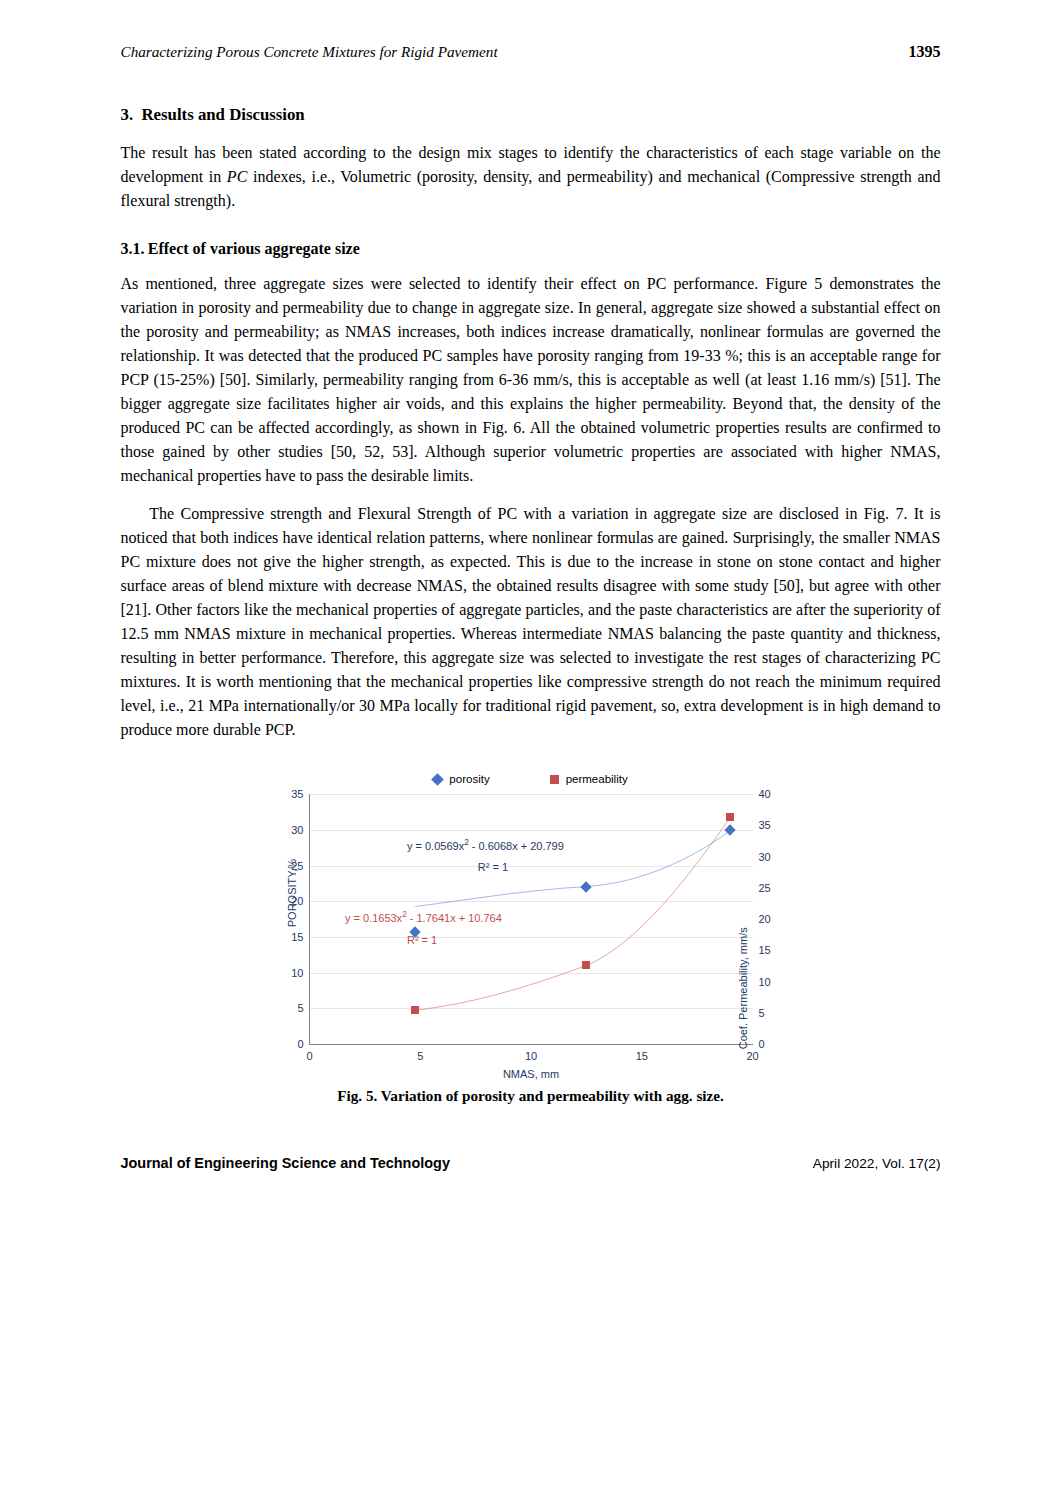Characterizing Porous Concrete Mixtures for Rigid Pavement 1395
3. Results and Discussion
The result has been stated according to the design mix stages to identify the characteristics of each stage variable on the development in PC indexes, i.e., Volumetric (porosity, density, and permeability) and mechanical (Compressive strength and flexural strength).
3.1. Effect of various aggregate size
As mentioned, three aggregate sizes were selected to identify their effect on PC performance. Figure 5 demonstrates the variation in porosity and permeability due to change in aggregate size. In general, aggregate size showed a substantial effect on the porosity and permeability; as NMAS increases, both indices increase dramatically, nonlinear formulas are governed the relationship. It was detected that the produced PC samples have porosity ranging from 19-33 %; this is an acceptable range for PCP (15-25%) [50]. Similarly, permeability ranging from 6-36 mm/s, this is acceptable as well (at least 1.16 mm/s) [51]. The bigger aggregate size facilitates higher air voids, and this explains the higher permeability. Beyond that, the density of the produced PC can be affected accordingly, as shown in Fig. 6. All the obtained volumetric properties results are confirmed to those gained by other studies [50, 52, 53]. Although superior volumetric properties are associated with higher NMAS, mechanical properties have to pass the desirable limits.
The Compressive strength and Flexural Strength of PC with a variation in aggregate size are disclosed in Fig. 7. It is noticed that both indices have identical relation patterns, where nonlinear formulas are gained. Surprisingly, the smaller NMAS PC mixture does not give the higher strength, as expected. This is due to the increase in stone on stone contact and higher surface areas of blend mixture with decrease NMAS, the obtained results disagree with some study [50], but agree with other [21]. Other factors like the mechanical properties of aggregate particles, and the paste characteristics are after the superiority of 12.5 mm NMAS mixture in mechanical properties. Whereas intermediate NMAS balancing the paste quantity and thickness, resulting in better performance. Therefore, this aggregate size was selected to investigate the rest stages of characterizing PC mixtures. It is worth mentioning that the mechanical properties like compressive strength do not reach the minimum required level, i.e., 21 MPa internationally/or 30 MPa locally for traditional rigid pavement, so, extra development is in high demand to produce more durable PCP.
porosity permeability
35
30
25
20
15
10
5
0
40
35
30
25
20
15
10
5
0
POROSITY,%
Coef. Permeability, mm/s
0
5
10
15
20
NMAS, mm
y = 0.0569x2 - 0.6068x + 20.799
R² = 1
y = 0.1653x2 - 1.7641x + 10.764
R² = 1
Fig. 5. Variation of porosity and permeability with agg. size.
Journal of Engineering Science and Technology April 2022, Vol. 17(2)